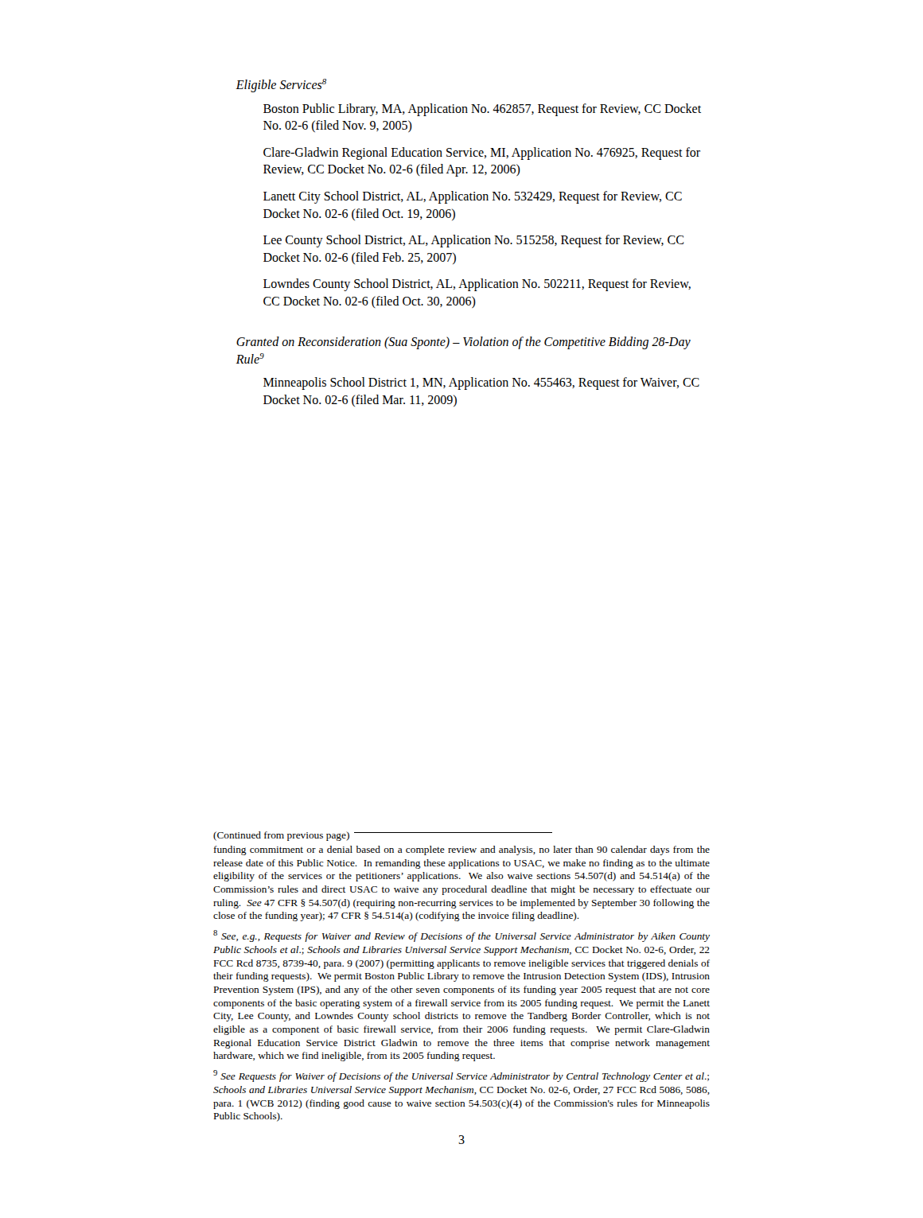Eligible Services8
Boston Public Library, MA, Application No. 462857, Request for Review, CC Docket No. 02-6 (filed Nov. 9, 2005)
Clare-Gladwin Regional Education Service, MI, Application No. 476925, Request for Review, CC Docket No. 02-6 (filed Apr. 12, 2006)
Lanett City School District, AL, Application No. 532429, Request for Review, CC Docket No. 02-6 (filed Oct. 19, 2006)
Lee County School District, AL, Application No. 515258, Request for Review, CC Docket No. 02-6 (filed Feb. 25, 2007)
Lowndes County School District, AL, Application No. 502211, Request for Review, CC Docket No. 02-6 (filed Oct. 30, 2006)
Granted on Reconsideration (Sua Sponte) – Violation of the Competitive Bidding 28-Day Rule9
Minneapolis School District 1, MN, Application No. 455463, Request for Waiver, CC Docket No. 02-6 (filed Mar. 11, 2009)
(Continued from previous page)
funding commitment or a denial based on a complete review and analysis, no later than 90 calendar days from the release date of this Public Notice. In remanding these applications to USAC, we make no finding as to the ultimate eligibility of the services or the petitioners’ applications. We also waive sections 54.507(d) and 54.514(a) of the Commission’s rules and direct USAC to waive any procedural deadline that might be necessary to effectuate our ruling. See 47 CFR § 54.507(d) (requiring non-recurring services to be implemented by September 30 following the close of the funding year); 47 CFR § 54.514(a) (codifying the invoice filing deadline).
8 See, e.g., Requests for Waiver and Review of Decisions of the Universal Service Administrator by Aiken County Public Schools et al.; Schools and Libraries Universal Service Support Mechanism, CC Docket No. 02-6, Order, 22 FCC Rcd 8735, 8739-40, para. 9 (2007) (permitting applicants to remove ineligible services that triggered denials of their funding requests). We permit Boston Public Library to remove the Intrusion Detection System (IDS), Intrusion Prevention System (IPS), and any of the other seven components of its funding year 2005 request that are not core components of the basic operating system of a firewall service from its 2005 funding request. We permit the Lanett City, Lee County, and Lowndes County school districts to remove the Tandberg Border Controller, which is not eligible as a component of basic firewall service, from their 2006 funding requests. We permit Clare-Gladwin Regional Education Service District Gladwin to remove the three items that comprise network management hardware, which we find ineligible, from its 2005 funding request.
9 See Requests for Waiver of Decisions of the Universal Service Administrator by Central Technology Center et al.; Schools and Libraries Universal Service Support Mechanism, CC Docket No. 02-6, Order, 27 FCC Rcd 5086, 5086, para. 1 (WCB 2012) (finding good cause to waive section 54.503(c)(4) of the Commission's rules for Minneapolis Public Schools).
3